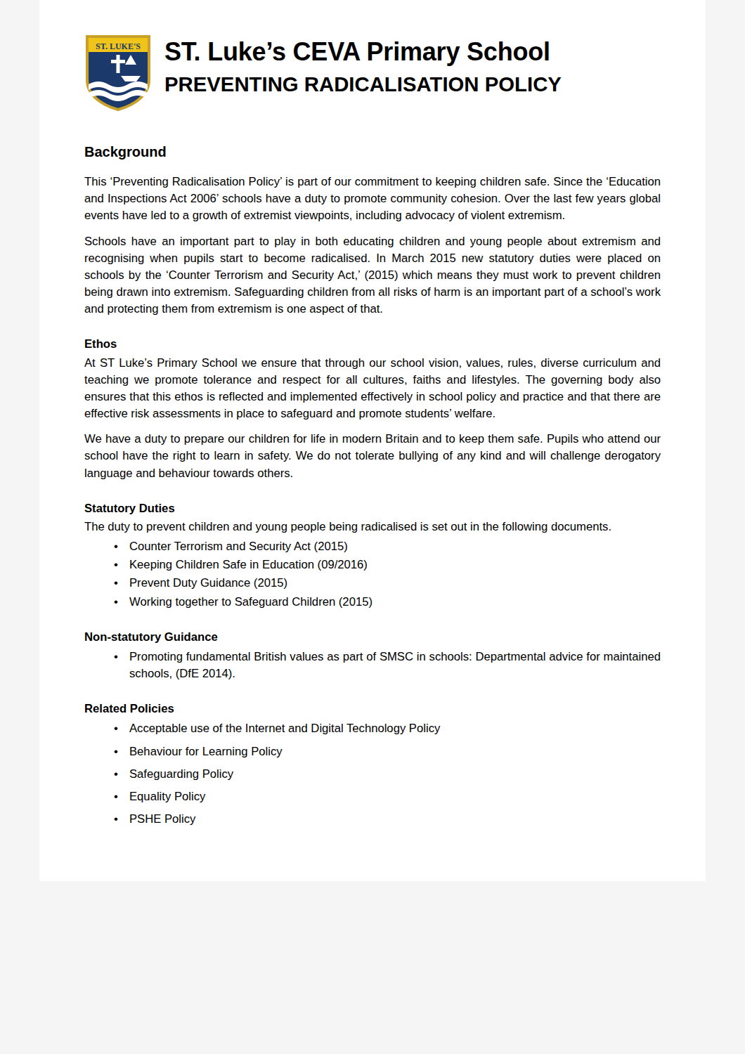ST. LUKE'S
ST. Luke’s CEVA Primary School
PREVENTING RADICALISATION POLICY
Background
This ‘Preventing Radicalisation Policy’ is part of our commitment to keeping children safe. Since the ‘Education and Inspections Act 2006’ schools have a duty to promote community cohesion. Over the last few years global events have led to a growth of extremist viewpoints, including advocacy of violent extremism.
Schools have an important part to play in both educating children and young people about extremism and recognising when pupils start to become radicalised. In March 2015 new statutory duties were placed on schools by the ‘Counter Terrorism and Security Act,’ (2015) which means they must work to prevent children being drawn into extremism. Safeguarding children from all risks of harm is an important part of a school’s work and protecting them from extremism is one aspect of that.
Ethos
At ST Luke’s Primary School we ensure that through our school vision, values, rules, diverse curriculum and teaching we promote tolerance and respect for all cultures, faiths and lifestyles. The governing body also ensures that this ethos is reflected and implemented effectively in school policy and practice and that there are effective risk assessments in place to safeguard and promote students’ welfare.
We have a duty to prepare our children for life in modern Britain and to keep them safe. Pupils who attend our school have the right to learn in safety. We do not tolerate bullying of any kind and will challenge derogatory language and behaviour towards others.
Statutory Duties
The duty to prevent children and young people being radicalised is set out in the following documents.
Counter Terrorism and Security Act (2015)
Keeping Children Safe in Education (09/2016)
Prevent Duty Guidance (2015)
Working together to Safeguard Children (2015)
Non-statutory Guidance
Promoting fundamental British values as part of SMSC in schools: Departmental advice for maintained schools, (DfE 2014).
Related Policies
Acceptable use of the Internet and Digital Technology Policy
Behaviour for Learning Policy
Safeguarding Policy
Equality Policy
PSHE Policy